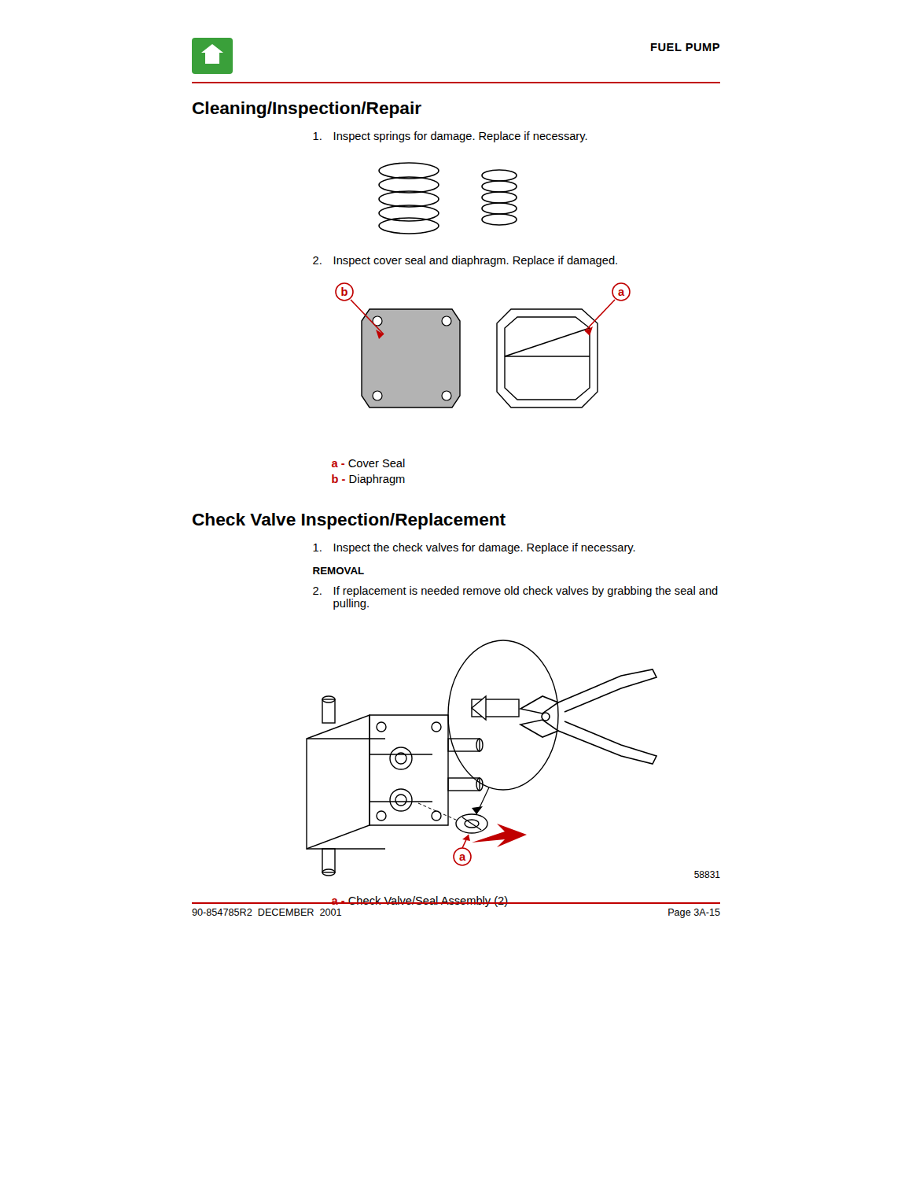FUEL PUMP
Cleaning/Inspection/Repair
1. Inspect springs for damage. Replace if necessary.
2. Inspect cover seal and diaphragm. Replace if damaged.
b a
a - Cover Seal
b - Diaphragm
Check Valve Inspection/Replacement
1. Inspect the check valves for damage. Replace if necessary.
REMOVAL
2. If replacement is needed remove old check valves by grabbing the seal and pulling.
a
58831
a - Check Valve/Seal Assembly (2)
90-854785R2 DECEMBER 2001
Page 3A-15